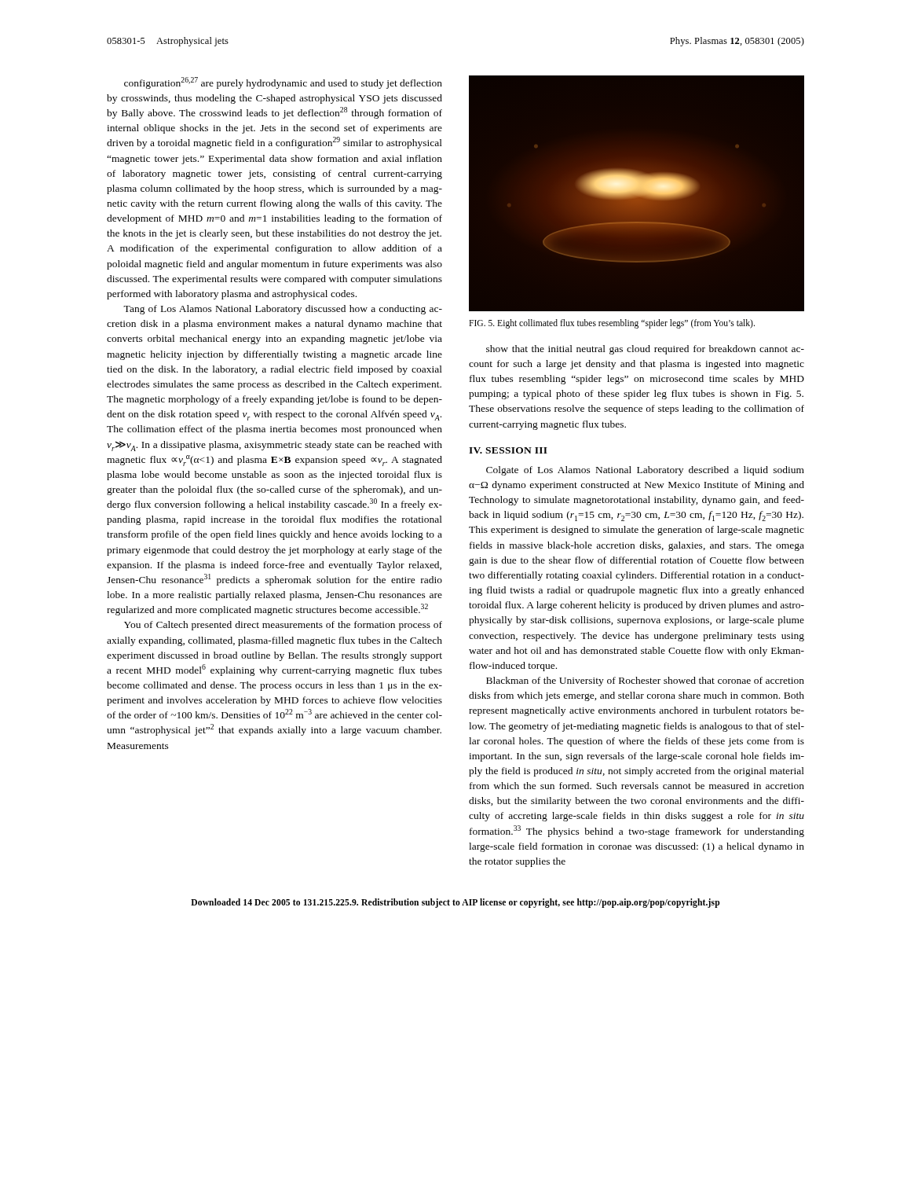058301-5 Astrophysical jets
Phys. Plasmas 12, 058301 (2005)
configuration26,27 are purely hydrodynamic and used to study jet deflection by crosswinds, thus modeling the C-shaped astrophysical YSO jets discussed by Bally above. The crosswind leads to jet deflection28 through formation of internal oblique shocks in the jet. Jets in the second set of experiments are driven by a toroidal magnetic field in a configuration29 similar to astrophysical “magnetic tower jets.” Experimental data show formation and axial inflation of laboratory magnetic tower jets, consisting of central current-carrying plasma column collimated by the hoop stress, which is surrounded by a magnetic cavity with the return current flowing along the walls of this cavity. The development of MHD m=0 and m=1 instabilities leading to the formation of the knots in the jet is clearly seen, but these instabilities do not destroy the jet. A modification of the experimental configuration to allow addition of a poloidal magnetic field and angular momentum in future experiments was also discussed. The experimental results were compared with computer simulations performed with laboratory plasma and astrophysical codes.
Tang of Los Alamos National Laboratory discussed how a conducting accretion disk in a plasma environment makes a natural dynamo machine that converts orbital mechanical energy into an expanding magnetic jet/lobe via magnetic helicity injection by differentially twisting a magnetic arcade line tied on the disk. In the laboratory, a radial electric field imposed by coaxial electrodes simulates the same process as described in the Caltech experiment. The magnetic morphology of a freely expanding jet/lobe is found to be dependent on the disk rotation speed vr with respect to the coronal Alfvén speed vA. The collimation effect of the plasma inertia becomes most pronounced when vr≫vA. In a dissipative plasma, axisymmetric steady state can be reached with magnetic flux ∝vrα(α<1) and plasma E×B expansion speed ∝vr. A stagnated plasma lobe would become unstable as soon as the injected toroidal flux is greater than the poloidal flux (the so-called curse of the spheromak), and undergo flux conversion following a helical instability cascade.30 In a freely expanding plasma, rapid increase in the toroidal flux modifies the rotational transform profile of the open field lines quickly and hence avoids locking to a primary eigenmode that could destroy the jet morphology at early stage of the expansion. If the plasma is indeed force-free and eventually Taylor relaxed, Jensen-Chu resonance31 predicts a spheromak solution for the entire radio lobe. In a more realistic partially relaxed plasma, Jensen-Chu resonances are regularized and more complicated magnetic structures become accessible.32
You of Caltech presented direct measurements of the formation process of axially expanding, collimated, plasma-filled magnetic flux tubes in the Caltech experiment discussed in broad outline by Bellan. The results strongly support a recent MHD model6 explaining why current-carrying magnetic flux tubes become collimated and dense. The process occurs in less than 1 μs in the experiment and involves acceleration by MHD forces to achieve flow velocities of the order of ~100 km/s. Densities of 1022 m−3 are achieved in the center column “astrophysical jet”2 that expands axially into a large vacuum chamber. Measurements
FIG. 5. Eight collimated flux tubes resembling “spider legs” (from You’s talk).
show that the initial neutral gas cloud required for breakdown cannot account for such a large jet density and that plasma is ingested into magnetic flux tubes resembling “spider legs” on microsecond time scales by MHD pumping; a typical photo of these spider leg flux tubes is shown in Fig. 5. These observations resolve the sequence of steps leading to the collimation of current-carrying magnetic flux tubes.
IV. SESSION III
Colgate of Los Alamos National Laboratory described a liquid sodium α−Ω dynamo experiment constructed at New Mexico Institute of Mining and Technology to simulate magnetorotational instability, dynamo gain, and feedback in liquid sodium (r1=15 cm, r2=30 cm, L=30 cm, f1=120 Hz, f2=30 Hz). This experiment is designed to simulate the generation of large-scale magnetic fields in massive black-hole accretion disks, galaxies, and stars. The omega gain is due to the shear flow of differential rotation of Couette flow between two differentially rotating coaxial cylinders. Differential rotation in a conducting fluid twists a radial or quadrupole magnetic flux into a greatly enhanced toroidal flux. A large coherent helicity is produced by driven plumes and astrophysically by star-disk collisions, supernova explosions, or large-scale plume convection, respectively. The device has undergone preliminary tests using water and hot oil and has demonstrated stable Couette flow with only Ekman-flow-induced torque.
Blackman of the University of Rochester showed that coronae of accretion disks from which jets emerge, and stellar corona share much in common. Both represent magnetically active environments anchored in turbulent rotators below. The geometry of jet-mediating magnetic fields is analogous to that of stellar coronal holes. The question of where the fields of these jets come from is important. In the sun, sign reversals of the large-scale coronal hole fields imply the field is produced in situ, not simply accreted from the original material from which the sun formed. Such reversals cannot be measured in accretion disks, but the similarity between the two coronal environments and the difficulty of accreting large-scale fields in thin disks suggest a role for in situ formation.33 The physics behind a two-stage framework for understanding large-scale field formation in coronae was discussed: (1) a helical dynamo in the rotator supplies the
Downloaded 14 Dec 2005 to 131.215.225.9. Redistribution subject to AIP license or copyright, see http://pop.aip.org/pop/copyright.jsp